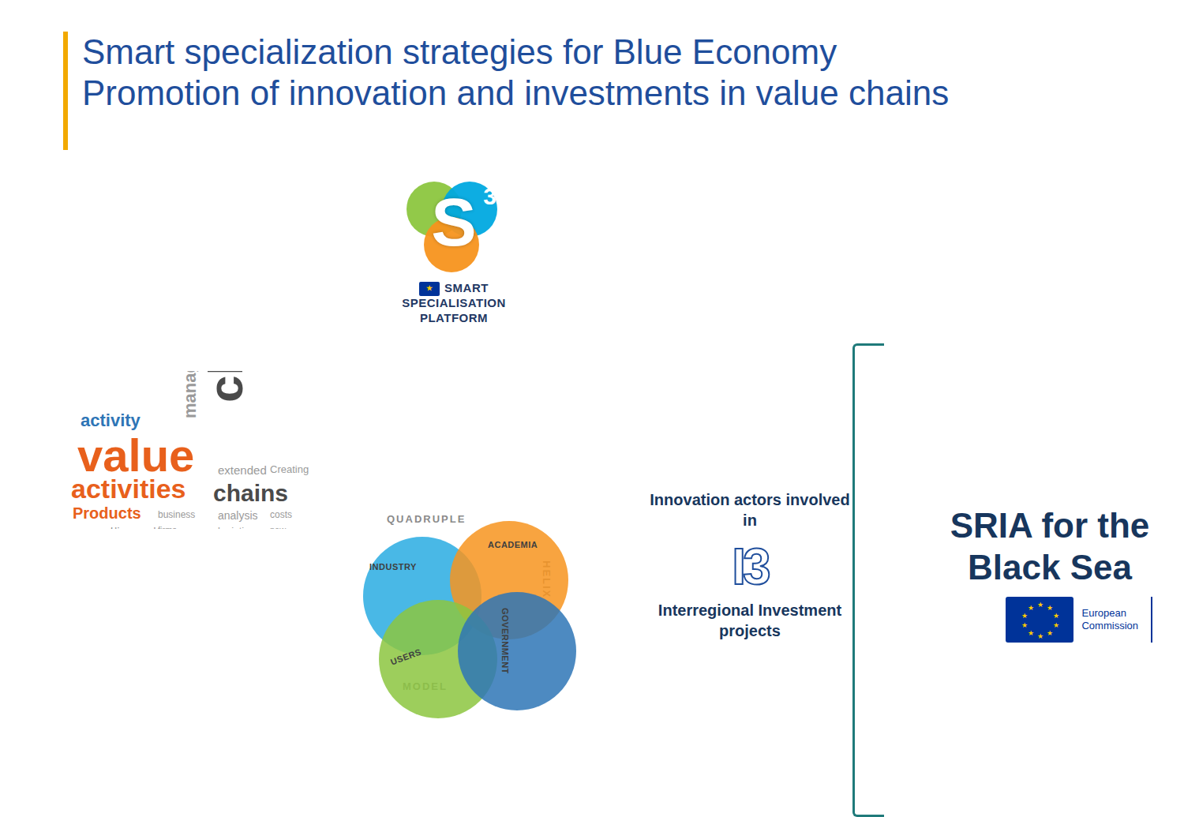Smart specialization strategies for Blue Economy
Promotion of innovation and investments in value chains
S
3
SMART
SPECIALISATION
PLATFORM
value chain activities chains management activity Products concept system diamond extended Creating analysis logistics distribution business costs firms new include way example marketing design Performance supplier assembly mix
QUADRUPLE
HELIX
MODEL
INDUSTRY
ACADEMIA
USERS
GOVERNMENT
Innovation actors involved in
I3
Interregional Investment projects
SRIA for the
Black Sea
★ ★ ★ ★ ★ ★ ★ ★ ★ ★
European
Commission